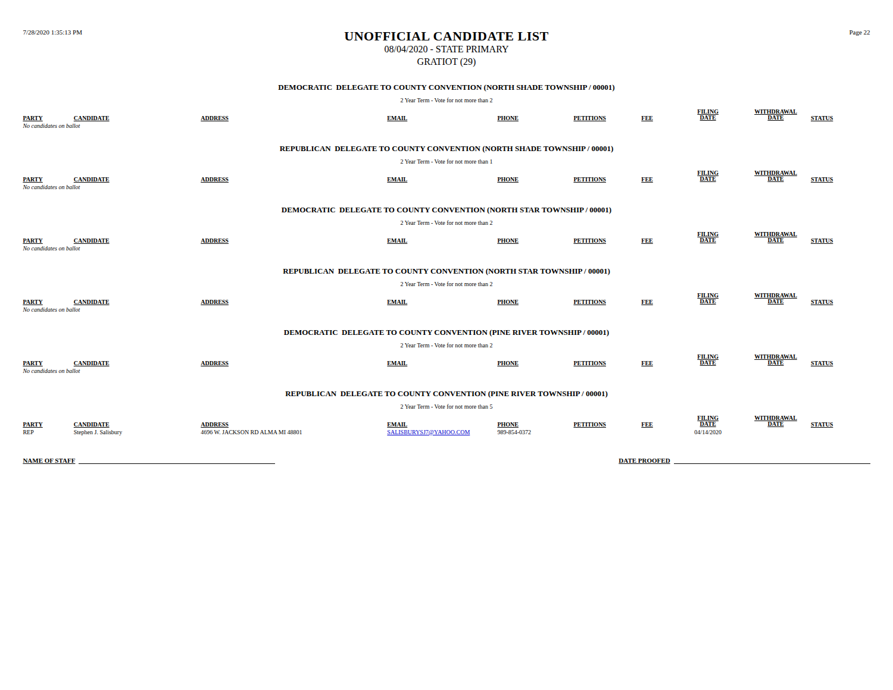7/28/2020 1:35:13 PM
Page 22
UNOFFICIAL CANDIDATE LIST
08/04/2020 - STATE PRIMARY
GRATIOT (29)
DEMOCRATIC DELEGATE TO COUNTY CONVENTION (NORTH SHADE TOWNSHIP / 00001)
2 Year Term - Vote for not more than 2
| PARTY | CANDIDATE | ADDRESS | EMAIL | PHONE | PETITIONS | FEE | FILING DATE | WITHDRAWAL DATE | STATUS |
| --- | --- | --- | --- | --- | --- | --- | --- | --- | --- |
| No candidates on ballot |
REPUBLICAN DELEGATE TO COUNTY CONVENTION (NORTH SHADE TOWNSHIP / 00001)
2 Year Term - Vote for not more than 1
| PARTY | CANDIDATE | ADDRESS | EMAIL | PHONE | PETITIONS | FEE | FILING DATE | WITHDRAWAL DATE | STATUS |
| --- | --- | --- | --- | --- | --- | --- | --- | --- | --- |
| No candidates on ballot |
DEMOCRATIC DELEGATE TO COUNTY CONVENTION (NORTH STAR TOWNSHIP / 00001)
2 Year Term - Vote for not more than 2
| PARTY | CANDIDATE | ADDRESS | EMAIL | PHONE | PETITIONS | FEE | FILING DATE | WITHDRAWAL DATE | STATUS |
| --- | --- | --- | --- | --- | --- | --- | --- | --- | --- |
| No candidates on ballot |
REPUBLICAN DELEGATE TO COUNTY CONVENTION (NORTH STAR TOWNSHIP / 00001)
2 Year Term - Vote for not more than 2
| PARTY | CANDIDATE | ADDRESS | EMAIL | PHONE | PETITIONS | FEE | FILING DATE | WITHDRAWAL DATE | STATUS |
| --- | --- | --- | --- | --- | --- | --- | --- | --- | --- |
| No candidates on ballot |
DEMOCRATIC DELEGATE TO COUNTY CONVENTION (PINE RIVER TOWNSHIP / 00001)
2 Year Term - Vote for not more than 2
| PARTY | CANDIDATE | ADDRESS | EMAIL | PHONE | PETITIONS | FEE | FILING DATE | WITHDRAWAL DATE | STATUS |
| --- | --- | --- | --- | --- | --- | --- | --- | --- | --- |
| No candidates on ballot |
REPUBLICAN DELEGATE TO COUNTY CONVENTION (PINE RIVER TOWNSHIP / 00001)
2 Year Term - Vote for not more than 5
| PARTY | CANDIDATE | ADDRESS | EMAIL | PHONE | PETITIONS | FEE | FILING DATE | WITHDRAWAL DATE | STATUS |
| --- | --- | --- | --- | --- | --- | --- | --- | --- | --- |
| REP | Stephen J. Salisbury | 4696 W. JACKSON RD ALMA MI 48801 | SALISBURYSJ7@YAHOO.COM | 989-854-0372 | | | 04/14/2020 | | |
NAME OF STAFF
DATE PROOFED